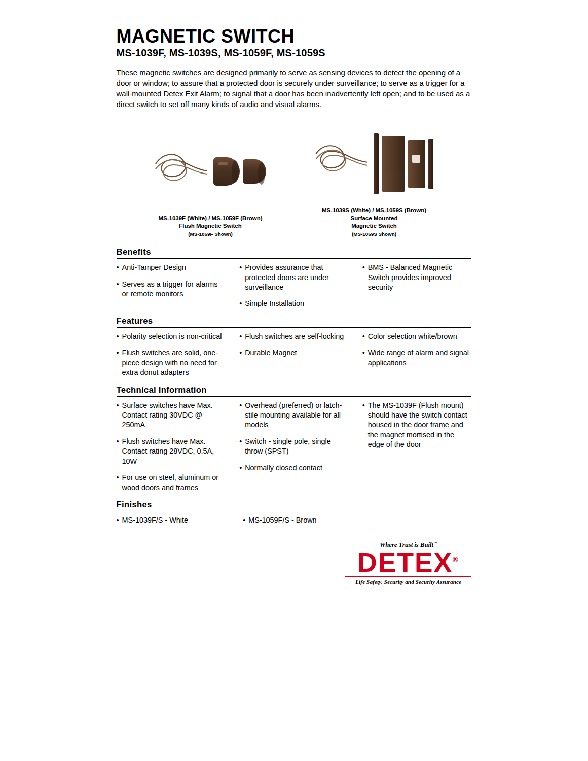MAGNETIC SWITCH
MS-1039F, MS-1039S, MS-1059F, MS-1059S
These magnetic switches are designed primarily to serve as sensing devices to detect the opening of a door or window; to assure that a protected door is securely under surveillance; to serve as a trigger for a wall-mounted Detex Exit Alarm; to signal that a door has been inadvertently left open; and to be used as a direct switch to set off many kinds of audio and visual alarms.
MS-1039F (White) / MS-1059F (Brown)
Flush Magnetic Switch
(MS-1059F Shown)
MS-1039S (White) / MS-1059S (Brown)
Surface Mounted
Magnetic Switch
(MS-1059S Shown)
Benefits
Anti-Tamper Design
Serves as a trigger for alarms or remote monitors
Provides assurance that protected doors are under surveillance
Simple Installation
BMS - Balanced Magnetic Switch provides improved security
Features
Polarity selection is non-critical
Flush switches are solid, one-piece design with no need for extra donut adapters
Flush switches are self-locking
Durable Magnet
Color selection white/brown
Wide range of alarm and signal applications
Technical Information
Surface switches have Max. Contact rating 30VDC @ 250mA
Flush switches have Max. Contact rating 28VDC, 0.5A, 10W
For use on steel, aluminum or wood doors and frames
Overhead (preferred) or latch-stile mounting available for all models
Switch - single pole, single throw (SPST)
Normally closed contact
The MS-1039F (Flush mount) should have the switch contact housed in the door frame and the magnet mortised in the edge of the door
Finishes
MS-1039F/S - White
MS-1059F/S - Brown
Where Trust is Built™
DETEX®
Life Safety, Security and Security Assurance